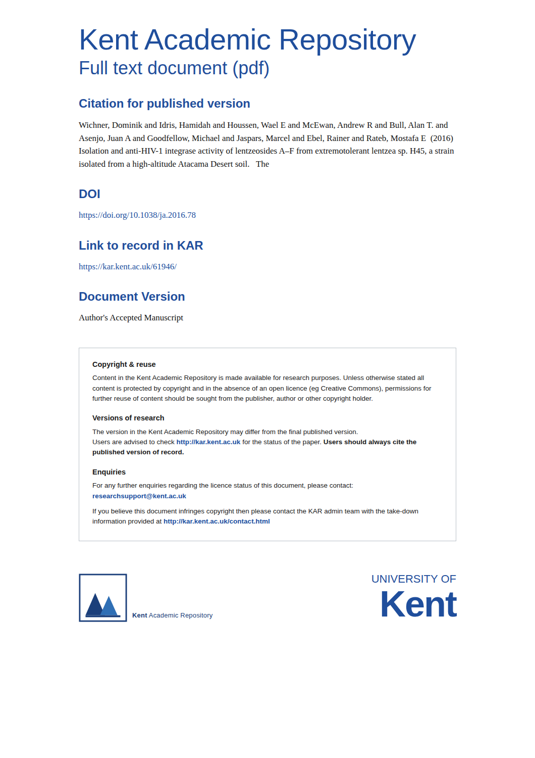Kent Academic Repository
Full text document (pdf)
Citation for published version
Wichner, Dominik and Idris, Hamidah and Houssen, Wael E and McEwan, Andrew R and Bull, Alan T. and Asenjo, Juan A and Goodfellow, Michael and Jaspars, Marcel and Ebel, Rainer and Rateb, Mostafa E (2016) Isolation and anti-HIV-1 integrase activity of lentzeosides A–F from extremotolerant lentzea sp. H45, a strain isolated from a high-altitude Atacama Desert soil. The
DOI
https://doi.org/10.1038/ja.2016.78
Link to record in KAR
https://kar.kent.ac.uk/61946/
Document Version
Author's Accepted Manuscript
Copyright & reuse
Content in the Kent Academic Repository is made available for research purposes. Unless otherwise stated all content is protected by copyright and in the absence of an open licence (eg Creative Commons), permissions for further reuse of content should be sought from the publisher, author or other copyright holder.
Versions of research
The version in the Kent Academic Repository may differ from the final published version.
Users are advised to check http://kar.kent.ac.uk for the status of the paper. Users should always cite the published version of record.
Enquiries
For any further enquiries regarding the licence status of this document, please contact:
researchsupport@kent.ac.uk
If you believe this document infringes copyright then please contact the KAR admin team with the take-down information provided at http://kar.kent.ac.uk/contact.html
Kent Academic Repository
UNIVERSITY OF Kent